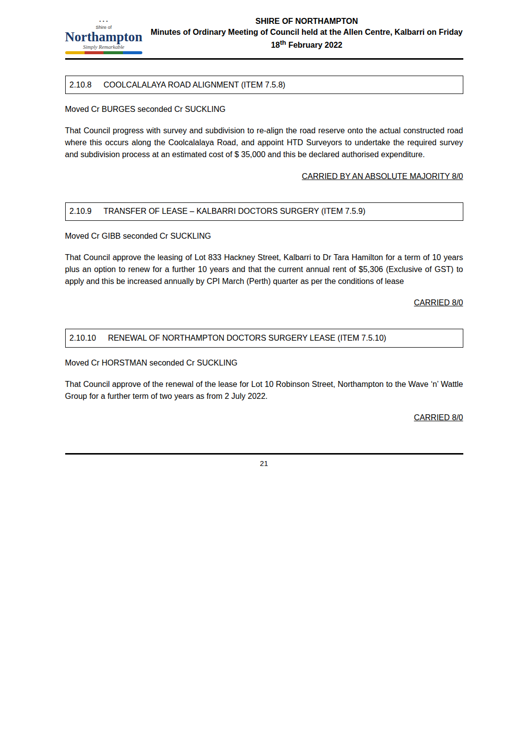• • • Shire of Northampton Simply Remarkable
SHIRE OF NORTHAMPTON
Minutes of Ordinary Meeting of Council held at the Allen Centre, Kalbarri on Friday 18th February 2022
2.10.8 COOLCALALAYA ROAD ALIGNMENT (ITEM 7.5.8)
Moved Cr BURGES seconded Cr SUCKLING
That Council progress with survey and subdivision to re-align the road reserve onto the actual constructed road where this occurs along the Coolcalalaya Road, and appoint HTD Surveyors to undertake the required survey and subdivision process at an estimated cost of $ 35,000 and this be declared authorised expenditure.
CARRIED BY AN ABSOLUTE MAJORITY 8/0
2.10.9 TRANSFER OF LEASE – KALBARRI DOCTORS SURGERY (ITEM 7.5.9)
Moved Cr GIBB seconded Cr SUCKLING
That Council approve the leasing of Lot 833 Hackney Street, Kalbarri to Dr Tara Hamilton for a term of 10 years plus an option to renew for a further 10 years and that the current annual rent of $5,306 (Exclusive of GST) to apply and this be increased annually by CPI March (Perth) quarter as per the conditions of lease
CARRIED 8/0
2.10.10 RENEWAL OF NORTHAMPTON DOCTORS SURGERY LEASE (ITEM 7.5.10)
Moved Cr HORSTMAN seconded Cr SUCKLING
That Council approve of the renewal of the lease for Lot 10 Robinson Street, Northampton to the Wave ‘n’ Wattle Group for a further term of two years as from 2 July 2022.
CARRIED 8/0
21